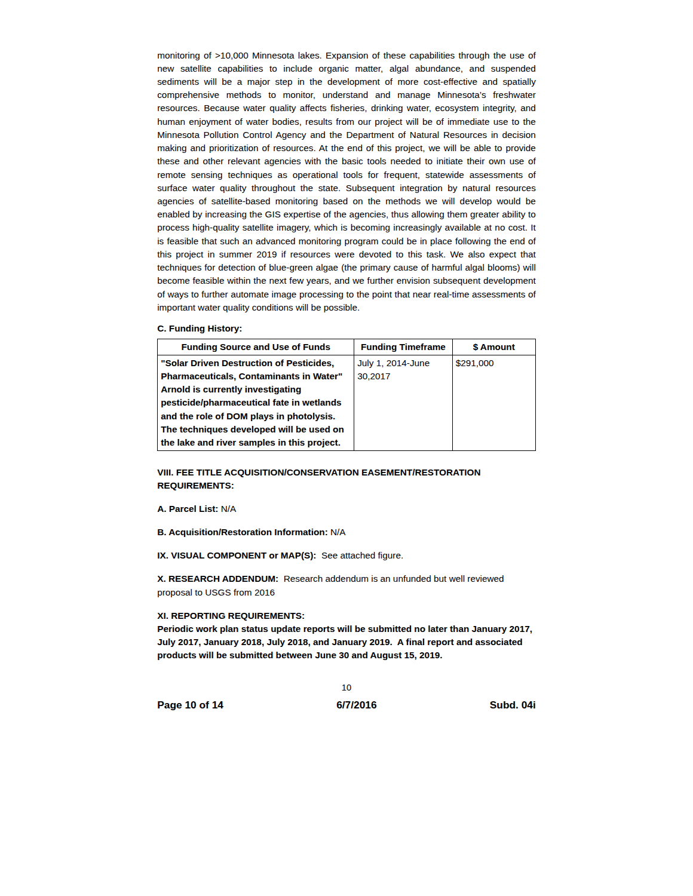monitoring of >10,000 Minnesota lakes. Expansion of these capabilities through the use of new satellite capabilities to include organic matter, algal abundance, and suspended sediments will be a major step in the development of more cost-effective and spatially comprehensive methods to monitor, understand and manage Minnesota’s freshwater resources. Because water quality affects fisheries, drinking water, ecosystem integrity, and human enjoyment of water bodies, results from our project will be of immediate use to the Minnesota Pollution Control Agency and the Department of Natural Resources in decision making and prioritization of resources. At the end of this project, we will be able to provide these and other relevant agencies with the basic tools needed to initiate their own use of remote sensing techniques as operational tools for frequent, statewide assessments of surface water quality throughout the state. Subsequent integration by natural resources agencies of satellite-based monitoring based on the methods we will develop would be enabled by increasing the GIS expertise of the agencies, thus allowing them greater ability to process high-quality satellite imagery, which is becoming increasingly available at no cost. It is feasible that such an advanced monitoring program could be in place following the end of this project in summer 2019 if resources were devoted to this task. We also expect that techniques for detection of blue-green algae (the primary cause of harmful algal blooms) will become feasible within the next few years, and we further envision subsequent development of ways to further automate image processing to the point that near real-time assessments of important water quality conditions will be possible.
C. Funding History:
| Funding Source and Use of Funds | Funding Timeframe | $ Amount |
| --- | --- | --- |
| "Solar Driven Destruction of Pesticides, Pharmaceuticals, Contaminants in Water" Arnold is currently investigating pesticide/pharmaceutical fate in wetlands and the role of DOM plays in photolysis. The techniques developed will be used on the lake and river samples in this project. | July 1, 2014-June 30,2017 | $291,000 |
VIII. FEE TITLE ACQUISITION/CONSERVATION EASEMENT/RESTORATION REQUIREMENTS:
A. Parcel List: N/A
B. Acquisition/Restoration Information: N/A
IX. VISUAL COMPONENT or MAP(S): See attached figure.
X. RESEARCH ADDENDUM: Research addendum is an unfunded but well reviewed proposal to USGS from 2016
XI. REPORTING REQUIREMENTS:
Periodic work plan status update reports will be submitted no later than January 2017, July 2017, January 2018, July 2018, and January 2019. A final report and associated products will be submitted between June 30 and August 15, 2019.
10
Page 10 of 14 6/7/2016 Subd. 04i